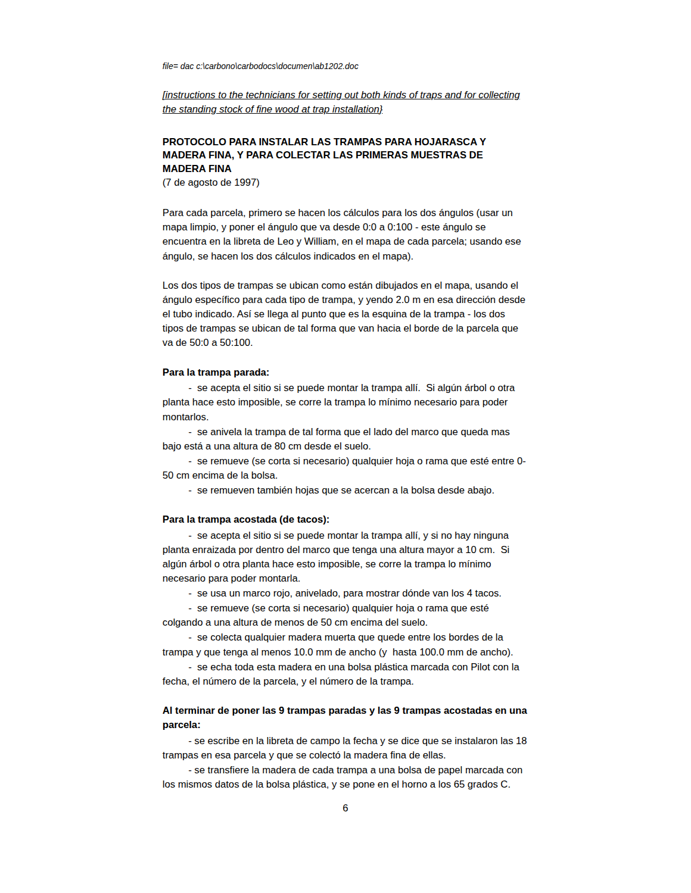file= dac c:\carbono\carbodocs\documen\ab1202.doc
[instructions to the technicians for setting out both kinds of traps and for collecting the standing stock of fine wood at trap installation}
PROTOCOLO PARA INSTALAR LAS TRAMPAS PARA HOJARASCA Y MADERA FINA, Y PARA COLECTAR LAS PRIMERAS MUESTRAS DE MADERA FINA
(7 de agosto de 1997)
Para cada parcela, primero se hacen los cálculos para los dos ángulos (usar un mapa limpio, y poner el ángulo que va desde 0:0 a 0:100 - este ángulo se encuentra en la libreta de Leo y William, en el mapa de cada parcela; usando ese ángulo, se hacen los dos cálculos indicados en el mapa).
Los dos tipos de trampas se ubican como están dibujados en el mapa, usando el ángulo específico para cada tipo de trampa, y yendo 2.0 m en esa dirección desde el tubo indicado. Así se llega al punto que es la esquina de la trampa - los dos tipos de trampas se ubican de tal forma que van hacia el borde de la parcela que va de 50:0 a 50:100.
Para la trampa parada:
- se acepta el sitio si se puede montar la trampa allí. Si algún árbol o otra planta hace esto imposible, se corre la trampa lo mínimo necesario para poder montarlos.
- se anivela la trampa de tal forma que el lado del marco que queda mas bajo está a una altura de 80 cm desde el suelo.
- se remueve (se corta si necesario) qualquier hoja o rama que esté entre 0-50 cm encima de la bolsa.
- se remueven también hojas que se acercan a la bolsa desde abajo.
Para la trampa acostada (de tacos):
- se acepta el sitio si se puede montar la trampa allí, y si no hay ninguna planta enraizada por dentro del marco que tenga una altura mayor a 10 cm. Si algún árbol o otra planta hace esto imposible, se corre la trampa lo mínimo necesario para poder montarla.
- se usa un marco rojo, anivelado, para mostrar dónde van los 4 tacos.
- se remueve (se corta si necesario) qualquier hoja o rama que esté colgando a una altura de menos de 50 cm encima del suelo.
- se colecta qualquier madera muerta que quede entre los bordes de la trampa y que tenga al menos 10.0 mm de ancho (y hasta 100.0 mm de ancho).
- se echa toda esta madera en una bolsa plástica marcada con Pilot con la fecha, el número de la parcela, y el número de la trampa.
Al terminar de poner las 9 trampas paradas y las 9 trampas acostadas en una parcela:
- se escribe en la libreta de campo la fecha y se dice que se instalaron las 18 trampas en esa parcela y que se colectó la madera fina de ellas.
- se transfiere la madera de cada trampa a una bolsa de papel marcada con los mismos datos de la bolsa plástica, y se pone en el horno a los 65 grados C.
6